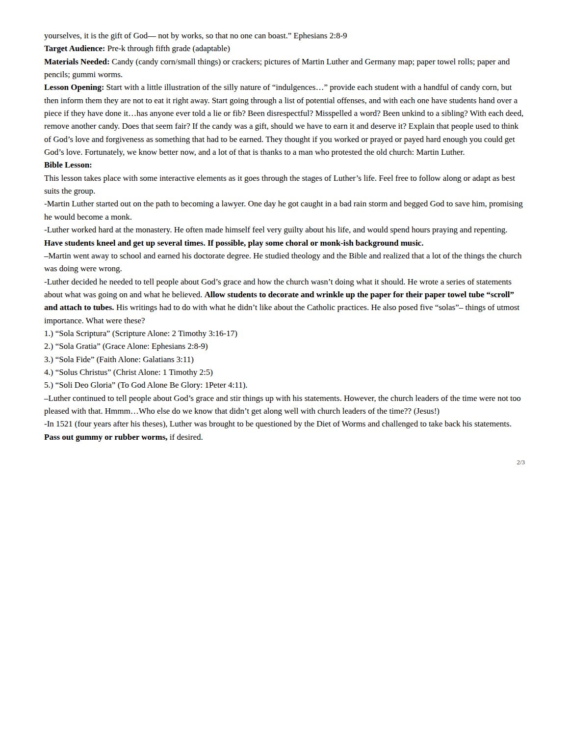yourselves, it is the gift of God— not by works, so that no one can boast.” Ephesians 2:8-9
Target Audience: Pre-k through fifth grade (adaptable)
Materials Needed: Candy (candy corn/small things) or crackers; pictures of Martin Luther and Germany map; paper towel rolls; paper and pencils; gummi worms.
Lesson Opening: Start with a little illustration of the silly nature of “indulgences…” provide each student with a handful of candy corn, but then inform them they are not to eat it right away. Start going through a list of potential offenses, and with each one have students hand over a piece if they have done it…has anyone ever told a lie or fib? Been disrespectful? Misspelled a word? Been unkind to a sibling? With each deed, remove another candy. Does that seem fair? If the candy was a gift, should we have to earn it and deserve it? Explain that people used to think of God’s love and forgiveness as something that had to be earned. They thought if you worked or prayed or payed hard enough you could get God’s love. Fortunately, we know better now, and a lot of that is thanks to a man who protested the old church: Martin Luther.
Bible Lesson:
This lesson takes place with some interactive elements as it goes through the stages of Luther’s life. Feel free to follow along or adapt as best suits the group.
-Martin Luther started out on the path to becoming a lawyer. One day he got caught in a bad rain storm and begged God to save him, promising he would become a monk.
-Luther worked hard at the monastery. He often made himself feel very guilty about his life, and would spend hours praying and repenting. Have students kneel and get up several times. If possible, play some choral or monk-ish background music.
–Martin went away to school and earned his doctorate degree. He studied theology and the Bible and realized that a lot of the things the church was doing were wrong.
-Luther decided he needed to tell people about God’s grace and how the church wasn’t doing what it should. He wrote a series of statements about what was going on and what he believed. Allow students to decorate and wrinkle up the paper for their paper towel tube “scroll” and attach to tubes. His writings had to do with what he didn’t like about the Catholic practices. He also posed five “solas”– things of utmost importance. What were these?
1.) “Sola Scriptura” (Scripture Alone: 2 Timothy 3:16-17)
2.) “Sola Gratia” (Grace Alone: Ephesians 2:8-9)
3.) “Sola Fide” (Faith Alone: Galatians 3:11)
4.) “Solus Christus” (Christ Alone: 1 Timothy 2:5)
5.) “Soli Deo Gloria” (To God Alone Be Glory: 1Peter 4:11).
–Luther continued to tell people about God’s grace and stir things up with his statements. However, the church leaders of the time were not too pleased with that. Hmmm…Who else do we know that didn’t get along well with church leaders of the time?? (Jesus!)
-In 1521 (four years after his theses), Luther was brought to be questioned by the Diet of Worms and challenged to take back his statements. Pass out gummy or rubber worms, if desired.
2/3